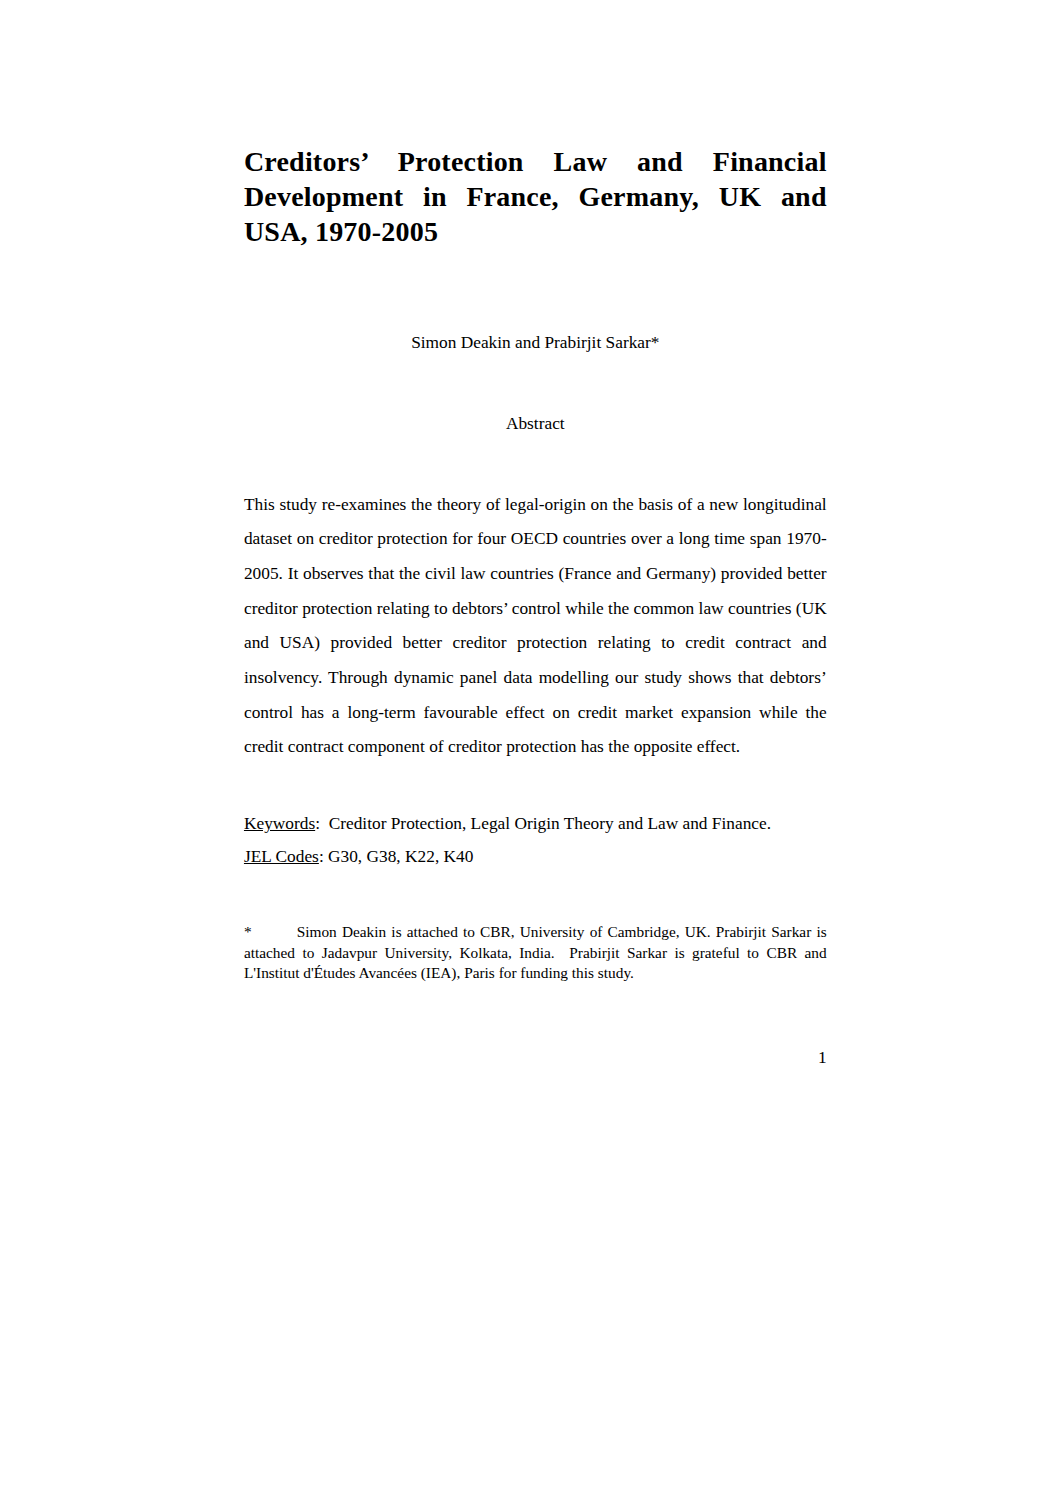Creditors’ Protection Law and Financial Development in France, Germany, UK and USA, 1970-2005
Simon Deakin and Prabirjit Sarkar*
Abstract
This study re-examines the theory of legal-origin on the basis of a new longitudinal dataset on creditor protection for four OECD countries over a long time span 1970-2005. It observes that the civil law countries (France and Germany) provided better creditor protection relating to debtors’ control while the common law countries (UK and USA) provided better creditor protection relating to credit contract and insolvency. Through dynamic panel data modelling our study shows that debtors’ control has a long-term favourable effect on credit market expansion while the credit contract component of creditor protection has the opposite effect.
Keywords: Creditor Protection, Legal Origin Theory and Law and Finance.
JEL Codes: G30, G38, K22, K40
*Simon Deakin is attached to CBR, University of Cambridge, UK. Prabirjit Sarkar is attached to Jadavpur University, Kolkata, India. Prabirjit Sarkar is grateful to CBR and L'Institut d'Études Avancées (IEA), Paris for funding this study.
1